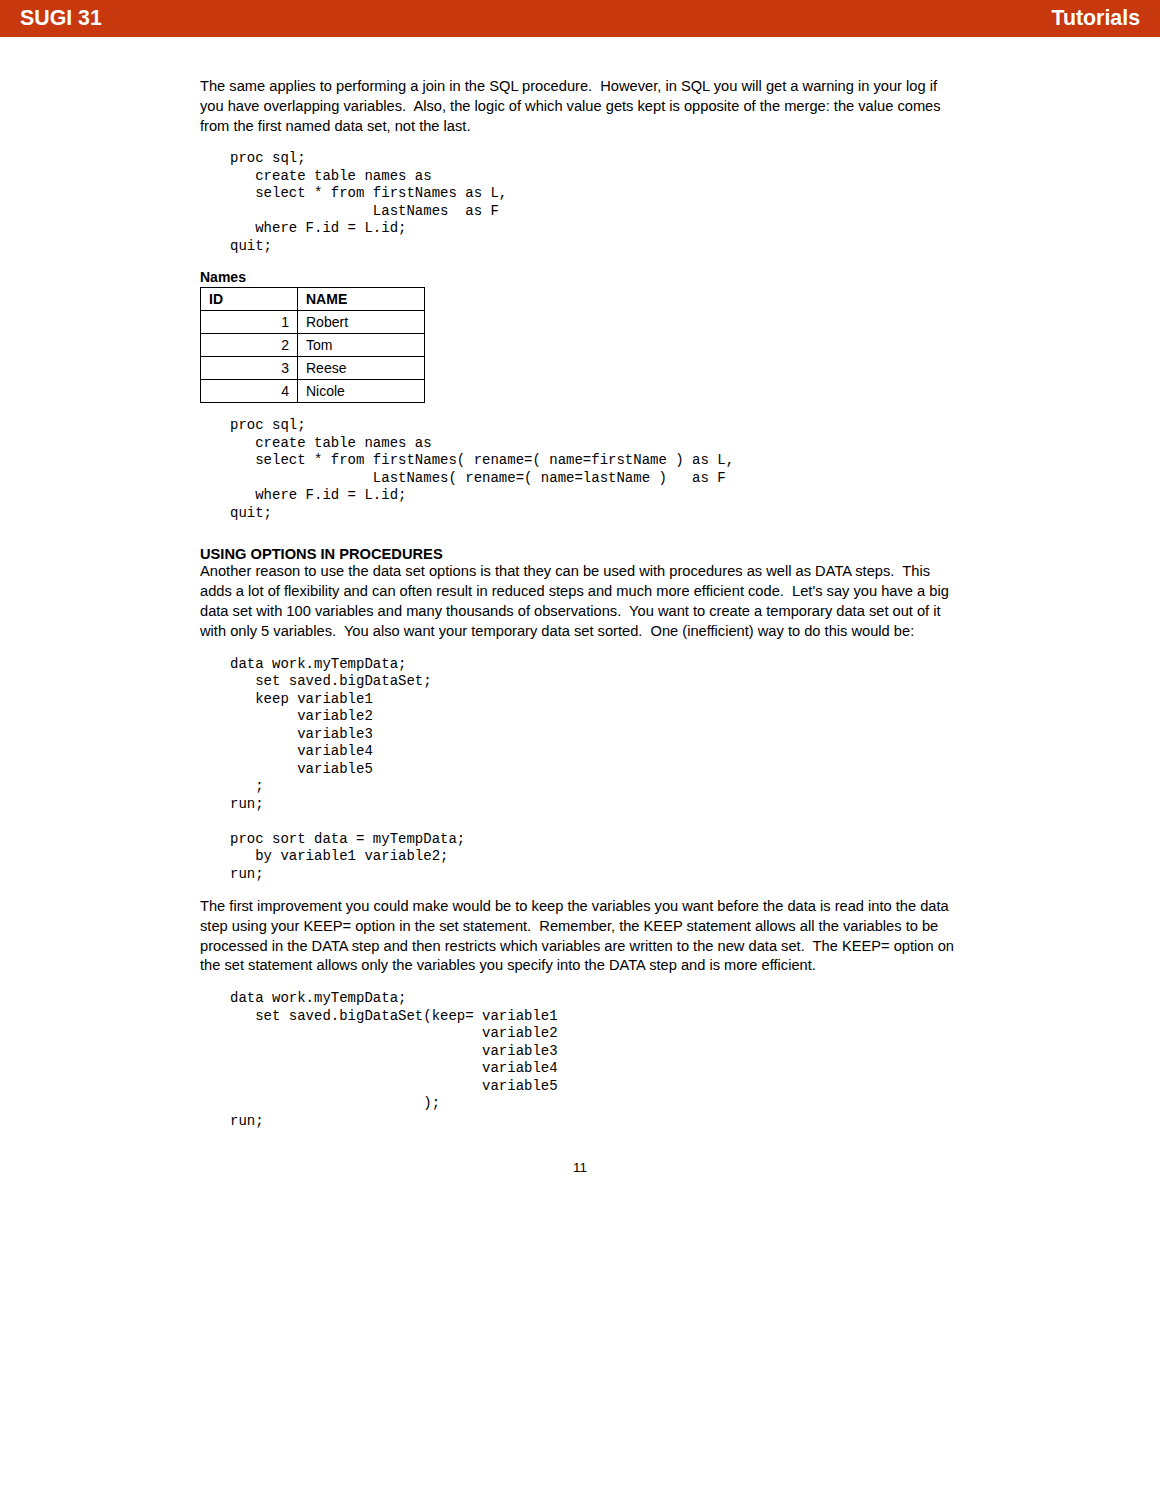SUGI 31
Tutorials
The same applies to performing a join in the SQL procedure. However, in SQL you will get a warning in your log if you have overlapping variables. Also, the logic of which value gets kept is opposite of the merge: the value comes from the first named data set, not the last.
proc sql;
   create table names as
   select * from firstNames as L,
                 LastNames  as F
   where F.id = L.id;
quit;
Names
| ID | NAME |
| --- | --- |
| 1 | Robert |
| 2 | Tom |
| 3 | Reese |
| 4 | Nicole |
proc sql;
   create table names as
   select * from firstNames( rename=( name=firstName ) as L,
                 LastNames( rename=( name=lastName )   as F
   where F.id = L.id;
quit;
USING OPTIONS IN PROCEDURES
Another reason to use the data set options is that they can be used with procedures as well as DATA steps. This adds a lot of flexibility and can often result in reduced steps and much more efficient code. Let's say you have a big data set with 100 variables and many thousands of observations. You want to create a temporary data set out of it with only 5 variables. You also want your temporary data set sorted. One (inefficient) way to do this would be:
data work.myTempData;
   set saved.bigDataSet;
   keep variable1
        variable2
        variable3
        variable4
        variable5
   ;
run;

proc sort data = myTempData;
   by variable1 variable2;
run;
The first improvement you could make would be to keep the variables you want before the data is read into the data step using your KEEP= option in the set statement. Remember, the KEEP statement allows all the variables to be processed in the DATA step and then restricts which variables are written to the new data set. The KEEP= option on the set statement allows only the variables you specify into the DATA step and is more efficient.
data work.myTempData;
   set saved.bigDataSet(keep= variable1
                              variable2
                              variable3
                              variable4
                              variable5
                       );
run;
11